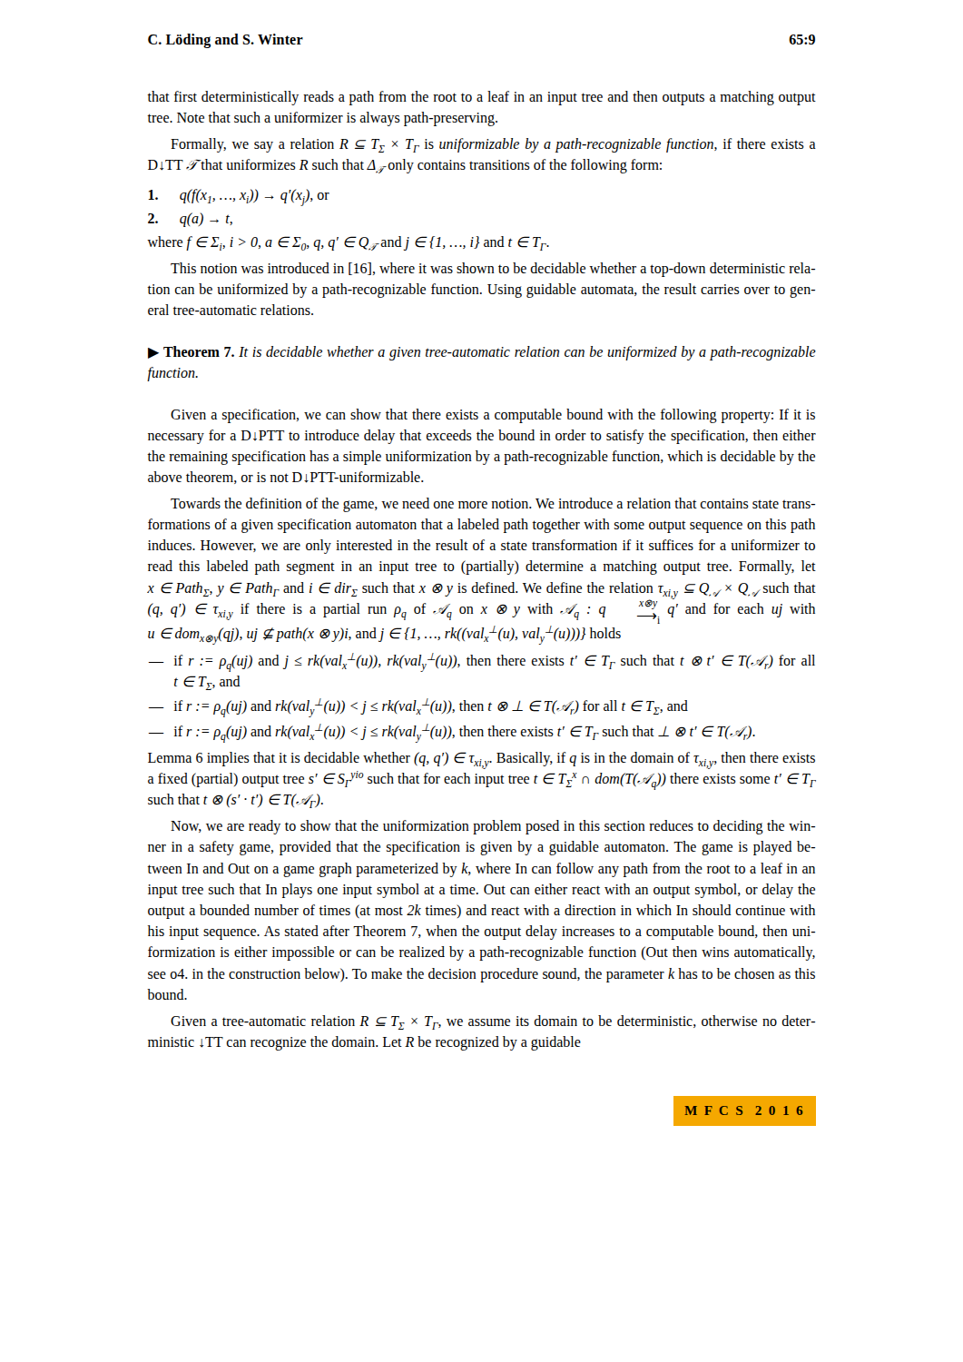C. Löding and S. Winter 65:9
that first deterministically reads a path from the root to a leaf in an input tree and then outputs a matching output tree. Note that such a uniformizer is always path-preserving.
Formally, we say a relation R ⊆ TΣ × TΓ is uniformizable by a path-recognizable function, if there exists a D↓TT 𝒯 that uniformizes R such that Δ𝒯 only contains transitions of the following form:
q(f(x1, …, xi)) → q′(xj), or
q(a) → t,
where f ∈ Σi, i > 0, a ∈ Σ0, q, q′ ∈ Q𝒯 and j ∈ {1, …, i} and t ∈ TΓ.
This notion was introduced in [16], where it was shown to be decidable whether a top-down deterministic relation can be uniformized by a path-recognizable function. Using guidable automata, the result carries over to general tree-automatic relations.
Theorem 7. It is decidable whether a given tree-automatic relation can be uniformized by a path-recognizable function.
Given a specification, we can show that there exists a computable bound with the following property: If it is necessary for a D↓PTT to introduce delay that exceeds the bound in order to satisfy the specification, then either the remaining specification has a simple uniformization by a path-recognizable function, which is decidable by the above theorem, or is not D↓PTT-uniformizable.
Towards the definition of the game, we need one more notion. We introduce a relation that contains state transformations of a given specification automaton that a labeled path together with some output sequence on this path induces. However, we are only interested in the result of a state transformation if it suffices for a uniformizer to read this labeled path segment in an input tree to (partially) determine a matching output tree. Formally, let x ∈ PathΣ, y ∈ PathΓ and i ∈ dirΣ such that x ⊗ y is defined. We define the relation τxi,y ⊆ Q𝒜 × Q𝒜 such that (q, q′) ∈ τxi,y if there is a partial run ρq of 𝒜q on x ⊗ y with 𝒜q : q x⊗y⟶i q′ and for each uj with u ∈ domx⊗y(qj), uj ⊈ path(x ⊗ y)i, and j ∈ {1, …, rk((valx⊥(u), valy⊥(u)))} holds
if r := ρq(uj) and j ≤ rk(valx⊥(u)), rk(valy⊥(u)), then there exists t′ ∈ TΓ such that t ⊗ t′ ∈ T(𝒜r) for all t ∈ TΣ, and
if r := ρq(uj) and rk(valy⊥(u)) < j ≤ rk(valx⊥(u)), then t ⊗ ⊥ ∈ T(𝒜r) for all t ∈ TΣ, and
if r := ρq(uj) and rk(valx⊥(u)) < j ≤ rk(valy⊥(u)), then there exists t′ ∈ TΓ such that ⊥ ⊗ t′ ∈ T(𝒜r).
Lemma 6 implies that it is decidable whether (q, q′) ∈ τxi,y. Basically, if q is in the domain of τxi,y, then there exists a fixed (partial) output tree s′ ∈ SΓyio such that for each input tree t ∈ TΣx ∩ dom(T(𝒜q)) there exists some t′ ∈ TΓ such that t ⊗ (s′ · t′) ∈ T(𝒜Γ).
Now, we are ready to show that the uniformization problem posed in this section reduces to deciding the winner in a safety game, provided that the specification is given by a guidable automaton. The game is played between In and Out on a game graph parameterized by k, where In can follow any path from the root to a leaf in an input tree such that In plays one input symbol at a time. Out can either react with an output symbol, or delay the output a bounded number of times (at most 2k times) and react with a direction in which In should continue with his input sequence. As stated after Theorem 7, when the output delay increases to a computable bound, then uniformization is either impossible or can be realized by a path-recognizable function (Out then wins automatically, see o4. in the construction below). To make the decision procedure sound, the parameter k has to be chosen as this bound.
Given a tree-automatic relation R ⊆ TΣ × TΓ, we assume its domain to be deterministic, otherwise no deterministic ↓TT can recognize the domain. Let R be recognized by a guidable
M F C S 2 0 1 6